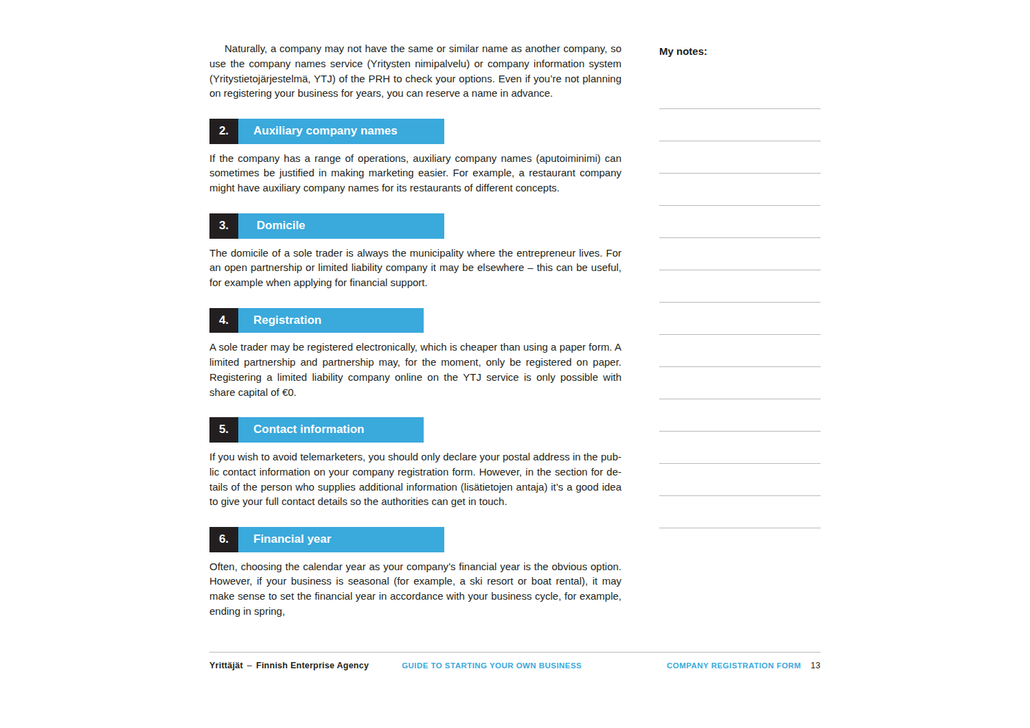Naturally, a company may not have the same or similar name as another company, so use the company names service (Yritysten nimipalvelu) or company information system (Yritystietojär­jestelmä, YTJ) of the PRH to check your options. Even if you’re not planning on registering your business for years, you can reserve a name in advance.
2.
Auxiliary company names
If the company has a range of operations, auxiliary company names (aputoiminimi) can some­times be justified in making marketing easier. For example, a restaurant company might have auxiliary company names for its restaurants of different concepts.
3.
Domicile
The domicile of a sole trader is always the municipality where the entrepreneur lives. For an open partnership or limited liability company it may be elsewhere – this can be useful, for example when applying for financial support.
4.
Registration
A sole trader may be registered electronically, which is cheaper than using a paper form. A limit­ed partnership and partnership may, for the moment, only be registered on paper. Registering a limited liability company online on the YTJ service is only possible with share capital of €0.
5.
Contact information
If you wish to avoid telemarketers, you should only declare your postal address in the public contact information on your company registration form. However, in the section for details of the person who supplies additional information (lisätietojen antaja) it’s a good idea to give your full contact details so the authorities can get in touch.
6.
Financial year
Often, choosing the calendar year as your company’s financial year is the obvious option. However, if your business is seasonal (for example, a ski resort or boat rental), it may make sense to set the financial year in accordance with your business cycle, for example, ending in spring,
My notes:
Yrittäjät–Finnish Enterprise Agency GUIDE TO STARTING YOUR OWN BUSINESS COMPANY REGISTRATION FORM 13